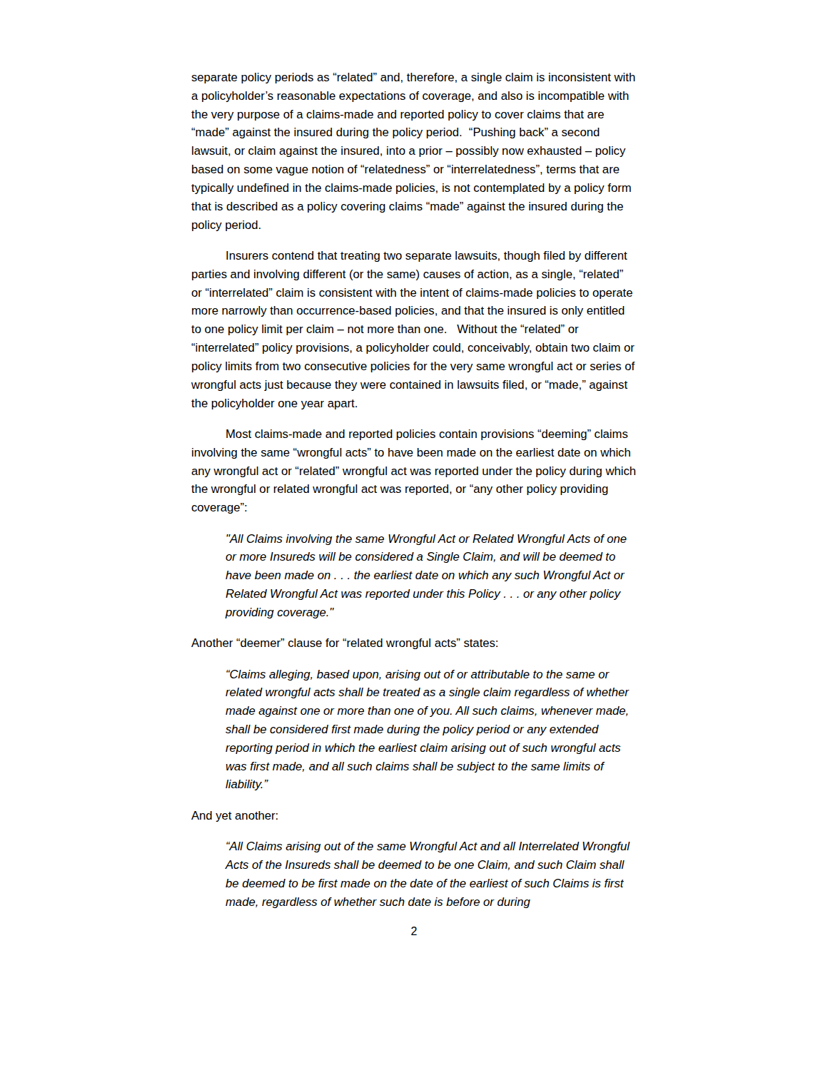separate policy periods as “related” and, therefore, a single claim is inconsistent with a policyholder’s reasonable expectations of coverage, and also is incompatible with the very purpose of a claims-made and reported policy to cover claims that are “made” against the insured during the policy period. “Pushing back” a second lawsuit, or claim against the insured, into a prior – possibly now exhausted – policy based on some vague notion of “relatedness” or “interrelatedness”, terms that are typically undefined in the claims-made policies, is not contemplated by a policy form that is described as a policy covering claims “made” against the insured during the policy period.
Insurers contend that treating two separate lawsuits, though filed by different parties and involving different (or the same) causes of action, as a single, “related” or “interrelated” claim is consistent with the intent of claims-made policies to operate more narrowly than occurrence-based policies, and that the insured is only entitled to one policy limit per claim – not more than one. Without the “related” or “interrelated” policy provisions, a policyholder could, conceivably, obtain two claim or policy limits from two consecutive policies for the very same wrongful act or series of wrongful acts just because they were contained in lawsuits filed, or “made,” against the policyholder one year apart.
Most claims-made and reported policies contain provisions “deeming” claims involving the same “wrongful acts” to have been made on the earliest date on which any wrongful act or “related” wrongful act was reported under the policy during which the wrongful or related wrongful act was reported, or “any other policy providing coverage”:
"All Claims involving the same Wrongful Act or Related Wrongful Acts of one or more Insureds will be considered a Single Claim, and will be deemed to have been made on . . . the earliest date on which any such Wrongful Act or Related Wrongful Act was reported under this Policy . . . or any other policy providing coverage."
Another “deemer” clause for “related wrongful acts” states:
“Claims alleging, based upon, arising out of or attributable to the same or related wrongful acts shall be treated as a single claim regardless of whether made against one or more than one of you. All such claims, whenever made, shall be considered first made during the policy period or any extended reporting period in which the earliest claim arising out of such wrongful acts was first made, and all such claims shall be subject to the same limits of liability.”
And yet another:
“All Claims arising out of the same Wrongful Act and all Interrelated Wrongful Acts of the Insureds shall be deemed to be one Claim, and such Claim shall be deemed to be first made on the date of the earliest of such Claims is first made, regardless of whether such date is before or during
2